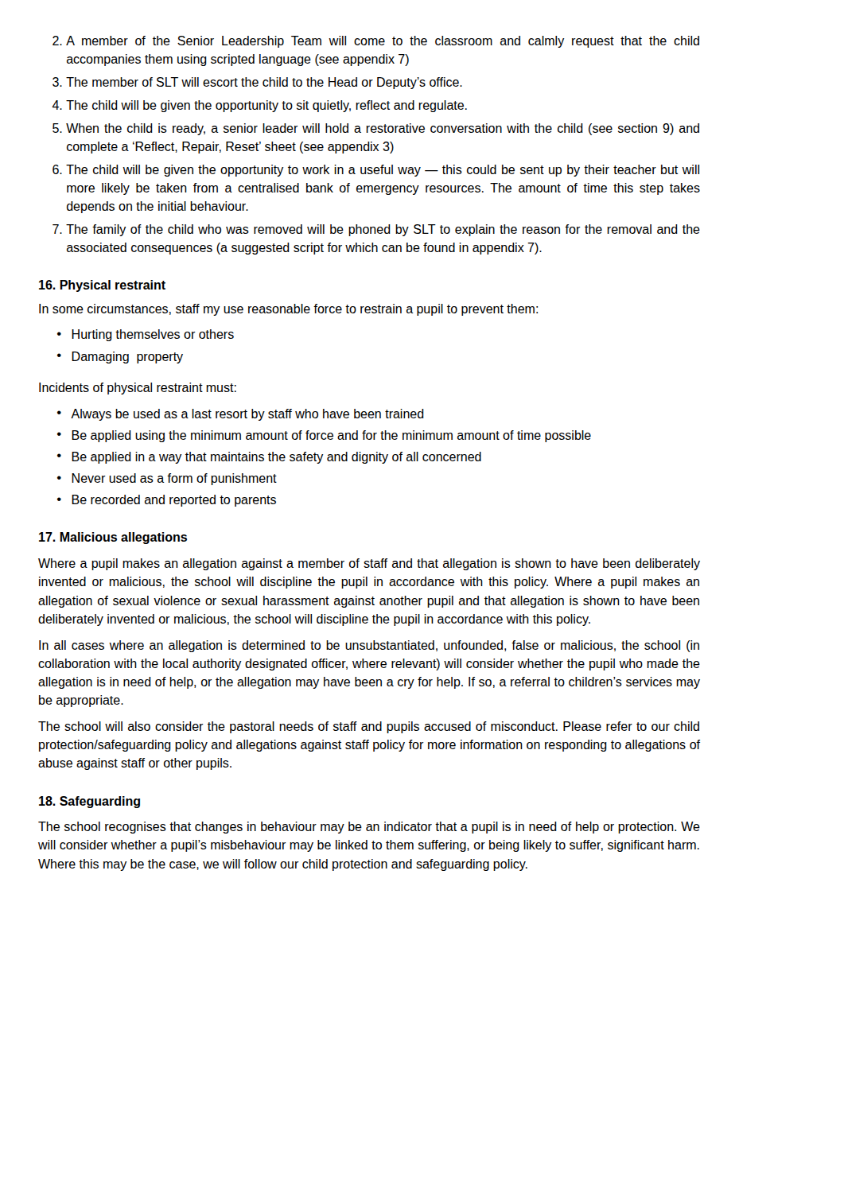A member of the Senior Leadership Team will come to the classroom and calmly request that the child accompanies them using scripted language (see appendix 7)
The member of SLT will escort the child to the Head or Deputy’s office.
The child will be given the opportunity to sit quietly, reflect and regulate.
When the child is ready, a senior leader will hold a restorative conversation with the child (see section 9) and complete a ‘Reflect, Repair, Reset’ sheet (see appendix 3)
The child will be given the opportunity to work in a useful way — this could be sent up by their teacher but will more likely be taken from a centralised bank of emergency resources. The amount of time this step takes depends on the initial behaviour.
The family of the child who was removed will be phoned by SLT to explain the reason for the removal and the associated consequences (a suggested script for which can be found in appendix 7).
16. Physical restraint
In some circumstances, staff my use reasonable force to restrain a pupil to prevent them:
Hurting themselves or others
Damaging property
Incidents of physical restraint must:
Always be used as a last resort by staff who have been trained
Be applied using the minimum amount of force and for the minimum amount of time possible
Be applied in a way that maintains the safety and dignity of all concerned
Never used as a form of punishment
Be recorded and reported to parents
17. Malicious allegations
Where a pupil makes an allegation against a member of staff and that allegation is shown to have been deliberately invented or malicious, the school will discipline the pupil in accordance with this policy. Where a pupil makes an allegation of sexual violence or sexual harassment against another pupil and that allegation is shown to have been deliberately invented or malicious, the school will discipline the pupil in accordance with this policy.
In all cases where an allegation is determined to be unsubstantiated, unfounded, false or malicious, the school (in collaboration with the local authority designated officer, where relevant) will consider whether the pupil who made the allegation is in need of help, or the allegation may have been a cry for help. If so, a referral to children’s services may be appropriate.
The school will also consider the pastoral needs of staff and pupils accused of misconduct. Please refer to our child protection/safeguarding policy and allegations against staff policy for more information on responding to allegations of abuse against staff or other pupils.
18. Safeguarding
The school recognises that changes in behaviour may be an indicator that a pupil is in need of help or protection. We will consider whether a pupil’s misbehaviour may be linked to them suffering, or being likely to suffer, significant harm. Where this may be the case, we will follow our child protection and safeguarding policy.